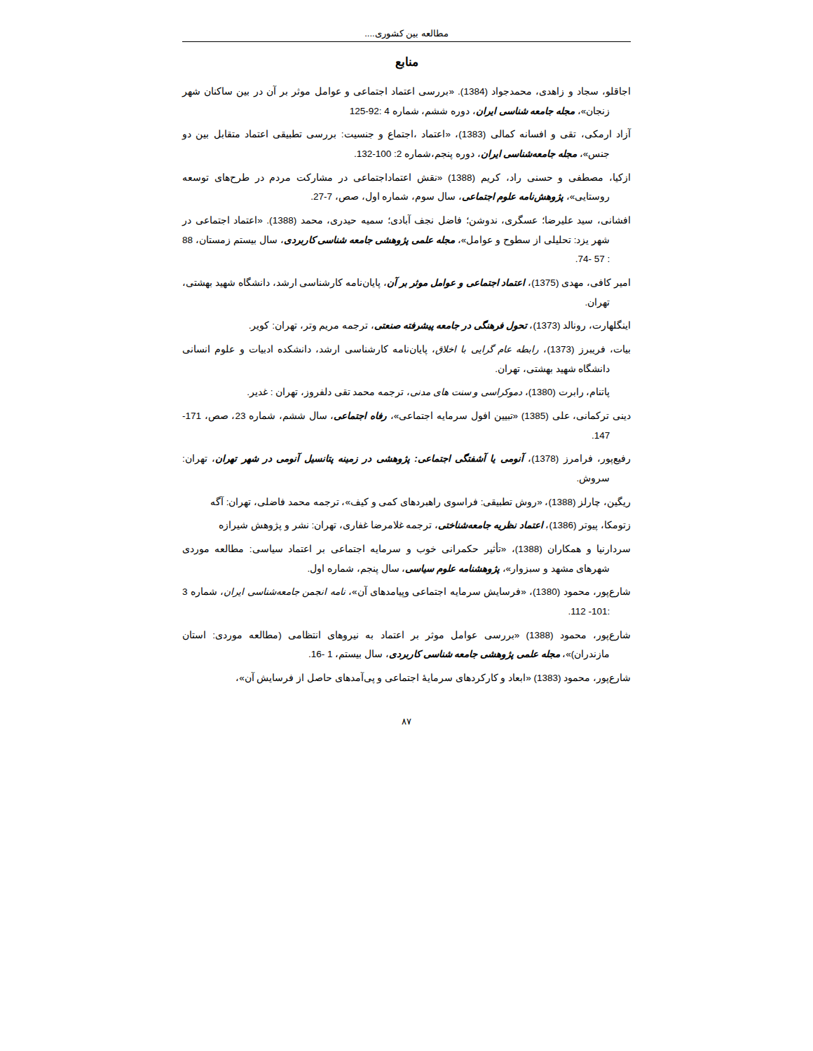مطالعه بین کشوری....
منابع
اجاقلو، سجاد و زاهدی، محمدجواد (1384). «بررسی اعتماد اجتماعی و عوامل موثر بر آن در بین ساکنان شهر زنجان»، مجله جامعه شناسی ایران، دوره ششم، شماره 4 :92-125
آزاد ارمکی، تقی و افسانه کمالی (1383)، «اعتماد ،اجتماع و جنسیت: بررسی تطبیقی اعتماد متقابل بین دو جنس»، مجله جامعه‌شناسی ایران، دوره پنجم،شماره 2: 100-132.
ازکیا، مصطفی و حسنی راد، کریم (1388) «نقش اعتماداجتماعی در مشارکت مردم در طرح‌های توسعه روستایی»، پژوهش‌نامه علوم اجتماعی، سال سوم، شماره اول، صص، 7-27.
افشانی، سید علیرضا؛ عسگری، ندوشن؛ فاضل نجف آبادی؛ سمیه حیدری، محمد (1388). «اعتماد اجتماعی در شهر یزد: تحلیلی از سطوح و عوامل»، مجله علمی پژوهشی جامعه شناسی کاربردی، سال بیستم زمستان، 88 : 57 -74.
امیر کافی، مهدی (1375)، اعتماد اجتماعی و عوامل موثر بر آن، پایان‌نامه کارشناسی ارشد، دانشگاه شهید بهشتی، تهران.
اینگلهارت، رونالد (1373)، تحول فرهنگی در جامعه پیشرفته صنعتی، ترجمه مریم وتر، تهران: کویر.
بیات، فریبرز (1373)، رابطه عام گرایی با اخلاق، پایان‌نامه کارشناسی ارشد، دانشکده ادبیات و علوم انسانی دانشگاه شهید بهشتی، تهران.
پاتنام، رابرت (1380)، دموکراسی و سنت های مدنی، ترجمه محمد تقی دلفروز، تهران : غدیر.
دینی ترکمانی، علی (1385) «تبیین افول سرمایه اجتماعی»، رفاه اجتماعی، سال ششم، شماره 23، صص، 171-147.
رفیع‌پور، فرامرز (1378)، آنومی یا آشفتگی اجتماعی: پژوهشی در زمینه پتانسیل آنومی در شهر تهران، تهران: سروش.
ریگین، چارلز (1388)، «روش تطبیقی: فراسوی راهبردهای کمی و کیف»، ترجمه محمد فاضلی، تهران: آگه
زتومکا، پیوتر (1386)، اعتماد نظریه جامعه‌شناختی، ترجمه غلامرضا غفاری، تهران: نشر و پژوهش شیرازه
سردارنیا و همکاران (1388)، «تأثیر حکمرانی خوب و سرمایه اجتماعی بر اعتماد سیاسی: مطالعه موردی شهرهای مشهد و سبزوار»، پژوهشنامه علوم سیاسی، سال پنجم، شماره اول.
شارع‌پور، محمود (1380)، «فرسایش سرمایه اجتماعی وپیامدهای آن»، نامه انجمن جامعه‌شناسی ایران، شماره 3 :101- 112.
شارع‌پور، محمود (1388) «بررسی عوامل موثر بر اعتماد به نیروهای انتظامی (مطالعه موردی: استان مازندران)»، مجله علمی پژوهشی جامعه شناسی کاربردی، سال بیستم، 1 -16.
شارع‌پور، محمود (1383) «ابعاد و کارکردهای سرمایهٔ اجتماعی و پی‌آمدهای حاصل از فرسایش آن»،
۸۷